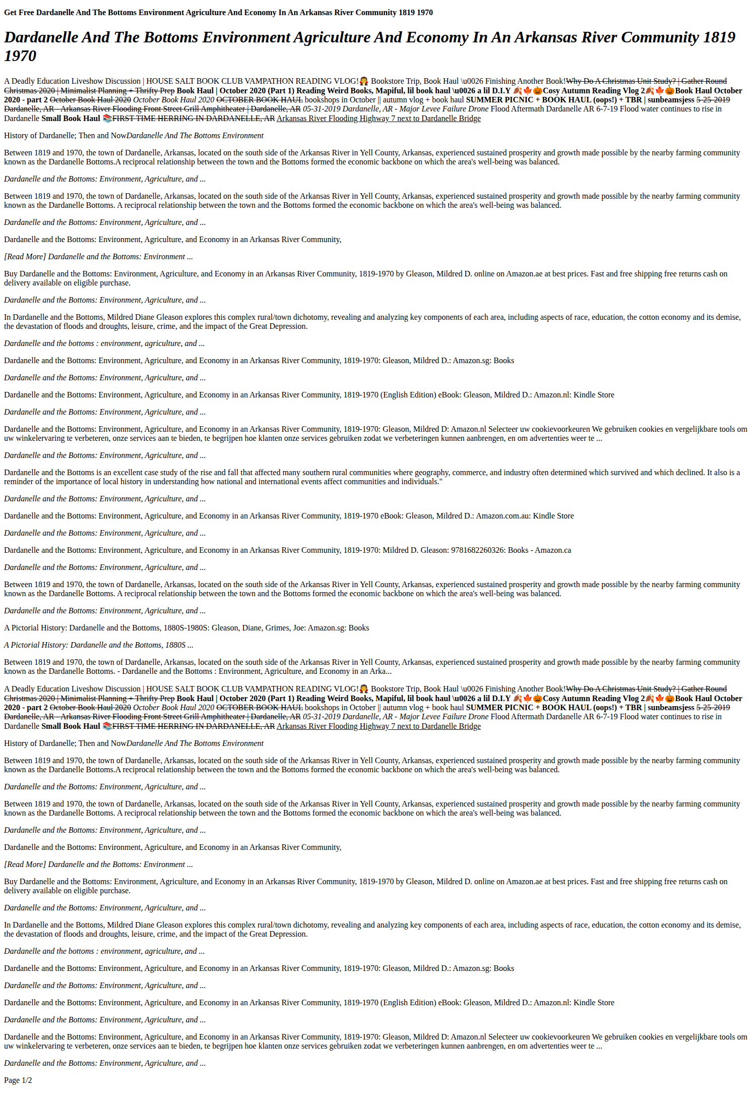Get Free Dardanelle And The Bottoms Environment Agriculture And Economy In An Arkansas River Community 1819 1970
Dardanelle And The Bottoms Environment Agriculture And Economy In An Arkansas River Community 1819 1970
A Deadly Education Liveshow Discussion | HOUSE SALT BOOK CLUB VAMPATHON READING VLOG!🧛 Bookstore Trip, Book Haul \u0026 Finishing Another Book!Why Do A Christmas Unit Study? | Gather Round Christmas 2020 | Minimalist Planning + Thrifty Prep Book Haul | October 2020 (Part 1) Reading Weird Books, Mapiful, lil book haul \u0026 a lil D.I.Y 🍂🍁🎃Cosy Autumn Reading Vlog 2🍂🍁🎃Book Haul October 2020 - part 2 October Book Haul 2020 October Book Haul 2020 OCTOBER BOOK HAUL bookshops in October || autumn vlog + book haul SUMMER PICNIC + BOOK HAUL (oops!) + TBR | sunbeamsjess 5-25-2019 Dardanelle, AR - Arkansas River Flooding Front Street Grill Amphitheater | Dardanelle, AR 05-31-2019 Dardanelle, AR - Major Levee Failure Drone Flood Aftermath Dardanelle AR 6-7-19 Flood water continues to rise in Dardanelle Small Book Haul 📚FIRST TIME HERRING IN DARDANELLE, AR Arkansas River Flooding Highway 7 next to Dardanelle Bridge
History of Dardanelle; Then and NowDardanelle And The Bottoms Environment
Between 1819 and 1970, the town of Dardanelle, Arkansas, located on the south side of the Arkansas River in Yell County, Arkansas, experienced sustained prosperity and growth made possible by the nearby farming community known as the Dardanelle Bottoms.A reciprocal relationship between the town and the Bottoms formed the economic backbone on which the area's well-being was balanced.
Dardanelle and the Bottoms: Environment, Agriculture, and ...
Between 1819 and 1970, the town of Dardanelle, Arkansas, located on the south side of the Arkansas River in Yell County, Arkansas, experienced sustained prosperity and growth made possible by the nearby farming community known as the Dardanelle Bottoms. A reciprocal relationship between the town and the Bottoms formed the economic backbone on which the area's well-being was balanced.
Dardanelle and the Bottoms: Environment, Agriculture, and ...
Dardanelle and the Bottoms: Environment, Agriculture, and Economy in an Arkansas River Community,
[Read More] Dardanelle and the Bottoms: Environment ...
Buy Dardanelle and the Bottoms: Environment, Agriculture, and Economy in an Arkansas River Community, 1819-1970 by Gleason, Mildred D. online on Amazon.ae at best prices. Fast and free shipping free returns cash on delivery available on eligible purchase.
Dardanelle and the Bottoms: Environment, Agriculture, and ...
In Dardanelle and the Bottoms, Mildred Diane Gleason explores this complex rural/town dichotomy, revealing and analyzing key components of each area, including aspects of race, education, the cotton economy and its demise, the devastation of floods and droughts, leisure, crime, and the impact of the Great Depression.
Dardanelle and the bottoms : environment, agriculture, and ...
Dardanelle and the Bottoms: Environment, Agriculture, and Economy in an Arkansas River Community, 1819-1970: Gleason, Mildred D.: Amazon.sg: Books
Dardanelle and the Bottoms: Environment, Agriculture, and ...
Dardanelle and the Bottoms: Environment, Agriculture, and Economy in an Arkansas River Community, 1819-1970 (English Edition) eBook: Gleason, Mildred D.: Amazon.nl: Kindle Store
Dardanelle and the Bottoms: Environment, Agriculture, and ...
Dardanelle and the Bottoms: Environment, Agriculture, and Economy in an Arkansas River Community, 1819-1970: Gleason, Mildred D: Amazon.nl Selecteer uw cookievoorkeuren We gebruiken cookies en vergelijkbare tools om uw winkelervaring te verbeteren, onze services aan te bieden, te begrijpen hoe klanten onze services gebruiken zodat we verbeteringen kunnen aanbrengen, en om advertenties weer te ...
Dardanelle and the Bottoms: Environment, Agriculture, and ...
Dardanelle and the Bottoms is an excellent case study of the rise and fall that affected many southern rural communities where geography, commerce, and industry often determined which survived and which declined. It also is a reminder of the importance of local history in understanding how national and international events affect communities and individuals."
Dardanelle and the Bottoms: Environment, Agriculture, and ...
Dardanelle and the Bottoms: Environment, Agriculture, and Economy in an Arkansas River Community, 1819-1970 eBook: Gleason, Mildred D.: Amazon.com.au: Kindle Store
Dardanelle and the Bottoms: Environment, Agriculture, and ...
Dardanelle and the Bottoms: Environment, Agriculture, and Economy in an Arkansas River Community, 1819-1970: Mildred D. Gleason: 9781682260326: Books - Amazon.ca
Dardanelle and the Bottoms: Environment, Agriculture, and ...
Between 1819 and 1970, the town of Dardanelle, Arkansas, located on the south side of the Arkansas River in Yell County, Arkansas, experienced sustained prosperity and growth made possible by the nearby farming community known as the Dardanelle Bottoms. A reciprocal relationship between the town and the Bottoms formed the economic backbone on which the area's well-being was balanced.
Dardanelle and the Bottoms: Environment, Agriculture, and ...
A Pictorial History: Dardanelle and the Bottoms, 1880S-1980S: Gleason, Diane, Grimes, Joe: Amazon.sg: Books
A Pictorial History: Dardanelle and the Bottoms, 1880S ...
Between 1819 and 1970, the town of Dardanelle, Arkansas, located on the south side of the Arkansas River in Yell County, Arkansas, experienced sustained prosperity and growth made possible by the nearby farming community known as the Dardanelle Bottoms. - Dardanelle and the Bottoms : Environment, Agriculture, and Economy in an Arka...
A Deadly Education Liveshow Discussion | HOUSE SALT BOOK CLUB VAMPATHON READING VLOG!🧛 Bookstore Trip, Book Haul \u0026 Finishing Another Book!Why Do A Christmas Unit Study? | Gather Round Christmas 2020 | Minimalist Planning + Thrifty Prep Book Haul | October 2020 (Part 1) Reading Weird Books, Mapiful, lil book haul \u0026 a lil D.I.Y 🍂🍁🎃Cosy Autumn Reading Vlog 2🍂🍁🎃Book Haul October 2020 - part 2 October Book Haul 2020 October Book Haul 2020 OCTOBER BOOK HAUL bookshops in October || autumn vlog + book haul SUMMER PICNIC + BOOK HAUL (oops!) + TBR | sunbeamsjess 5-25-2019 Dardanelle, AR - Arkansas River Flooding Front Street Grill Amphitheater | Dardanelle, AR 05-31-2019 Dardanelle, AR - Major Levee Failure Drone Flood Aftermath Dardanelle AR 6-7-19 Flood water continues to rise in Dardanelle Small Book Haul 📚FIRST TIME HERRING IN DARDANELLE, AR Arkansas River Flooding Highway 7 next to Dardanelle Bridge
History of Dardanelle; Then and NowDardanelle And The Bottoms Environment
Between 1819 and 1970, the town of Dardanelle, Arkansas, located on the south side of the Arkansas River in Yell County, Arkansas, experienced sustained prosperity and growth made possible by the nearby farming community known as the Dardanelle Bottoms.A reciprocal relationship between the town and the Bottoms formed the economic backbone on which the area's well-being was balanced.
Dardanelle and the Bottoms: Environment, Agriculture, and ...
Between 1819 and 1970, the town of Dardanelle, Arkansas, located on the south side of the Arkansas River in Yell County, Arkansas, experienced sustained prosperity and growth made possible by the nearby farming community known as the Dardanelle Bottoms. A reciprocal relationship between the town and the Bottoms formed the economic backbone on which the area's well-being was balanced.
Dardanelle and the Bottoms: Environment, Agriculture, and ...
Dardanelle and the Bottoms: Environment, Agriculture, and Economy in an Arkansas River Community,
[Read More] Dardanelle and the Bottoms: Environment ...
Buy Dardanelle and the Bottoms: Environment, Agriculture, and Economy in an Arkansas River Community, 1819-1970 by Gleason, Mildred D. online on Amazon.ae at best prices. Fast and free shipping free returns cash on delivery available on eligible purchase.
Dardanelle and the Bottoms: Environment, Agriculture, and ...
In Dardanelle and the Bottoms, Mildred Diane Gleason explores this complex rural/town dichotomy, revealing and analyzing key components of each area, including aspects of race, education, the cotton economy and its demise, the devastation of floods and droughts, leisure, crime, and the impact of the Great Depression.
Dardanelle and the bottoms : environment, agriculture, and ...
Dardanelle and the Bottoms: Environment, Agriculture, and Economy in an Arkansas River Community, 1819-1970: Gleason, Mildred D.: Amazon.sg: Books
Dardanelle and the Bottoms: Environment, Agriculture, and ...
Dardanelle and the Bottoms: Environment, Agriculture, and Economy in an Arkansas River Community, 1819-1970 (English Edition) eBook: Gleason, Mildred D.: Amazon.nl: Kindle Store
Dardanelle and the Bottoms: Environment, Agriculture, and ...
Dardanelle and the Bottoms: Environment, Agriculture, and Economy in an Arkansas River Community, 1819-1970: Gleason, Mildred D: Amazon.nl Selecteer uw cookievoorkeuren We gebruiken cookies en vergelijkbare tools om uw winkelervaring te verbeteren, onze services aan te bieden, te begrijpen hoe klanten onze services gebruiken zodat we verbeteringen kunnen aanbrengen, en om advertenties weer te ...
Dardanelle and the Bottoms: Environment, Agriculture, and ...
Page 1/2